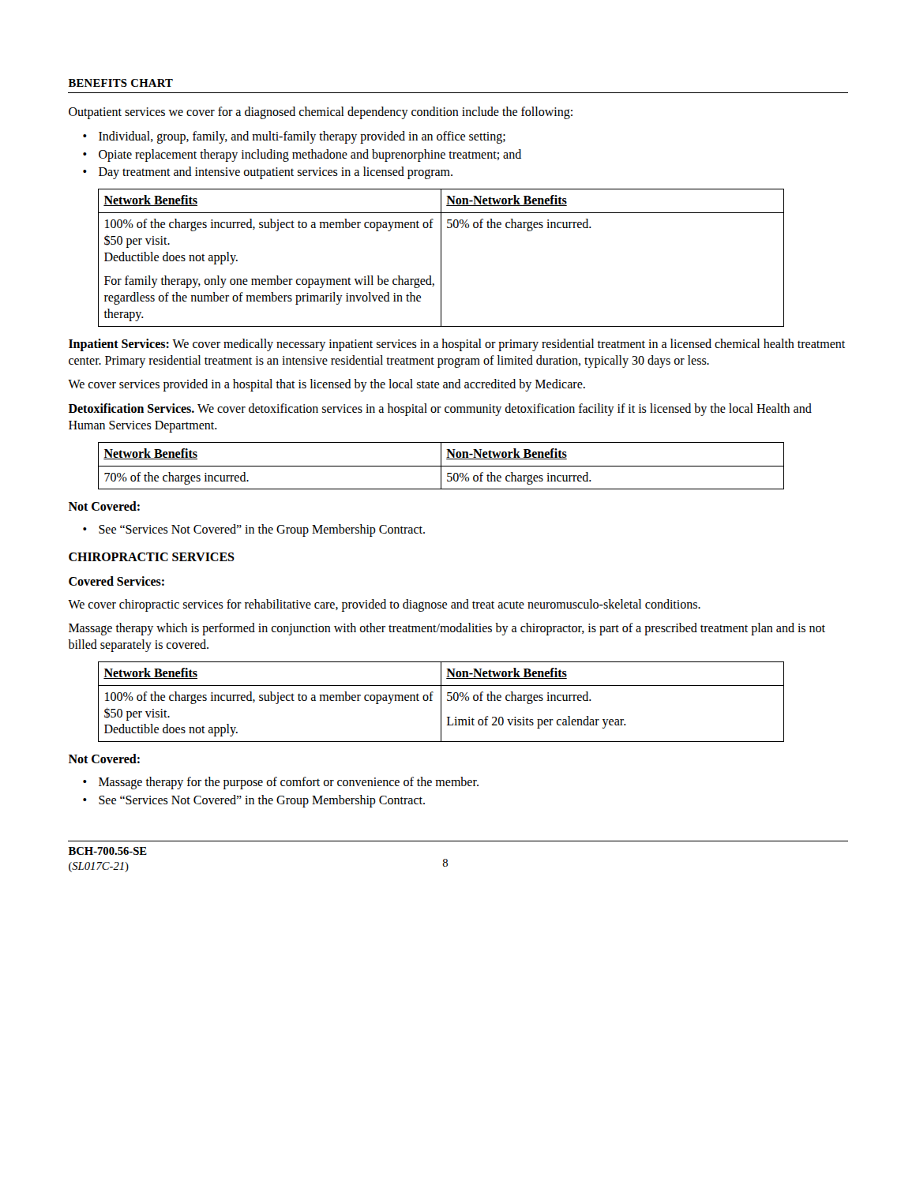BENEFITS CHART
Outpatient services we cover for a diagnosed chemical dependency condition include the following:
Individual, group, family, and multi-family therapy provided in an office setting;
Opiate replacement therapy including methadone and buprenorphine treatment; and
Day treatment and intensive outpatient services in a licensed program.
| Network Benefits | Non-Network Benefits |
| --- | --- |
| 100% of the charges incurred, subject to a member copayment of $50 per visit. Deductible does not apply. For family therapy, only one member copayment will be charged, regardless of the number of members primarily involved in the therapy. | 50% of the charges incurred. |
Inpatient Services: We cover medically necessary inpatient services in a hospital or primary residential treatment in a licensed chemical health treatment center. Primary residential treatment is an intensive residential treatment program of limited duration, typically 30 days or less.
We cover services provided in a hospital that is licensed by the local state and accredited by Medicare.
Detoxification Services. We cover detoxification services in a hospital or community detoxification facility if it is licensed by the local Health and Human Services Department.
| Network Benefits | Non-Network Benefits |
| --- | --- |
| 70% of the charges incurred. | 50% of the charges incurred. |
Not Covered:
See “Services Not Covered” in the Group Membership Contract.
CHIROPRACTIC SERVICES
Covered Services:
We cover chiropractic services for rehabilitative care, provided to diagnose and treat acute neuromusculo-skeletal conditions.
Massage therapy which is performed in conjunction with other treatment/modalities by a chiropractor, is part of a prescribed treatment plan and is not billed separately is covered.
| Network Benefits | Non-Network Benefits |
| --- | --- |
| 100% of the charges incurred, subject to a member copayment of $50 per visit. Deductible does not apply. | 50% of the charges incurred. Limit of 20 visits per calendar year. |
Not Covered:
Massage therapy for the purpose of comfort or convenience of the member.
See “Services Not Covered” in the Group Membership Contract.
BCH-700.56-SE
(SL017C-21)
8